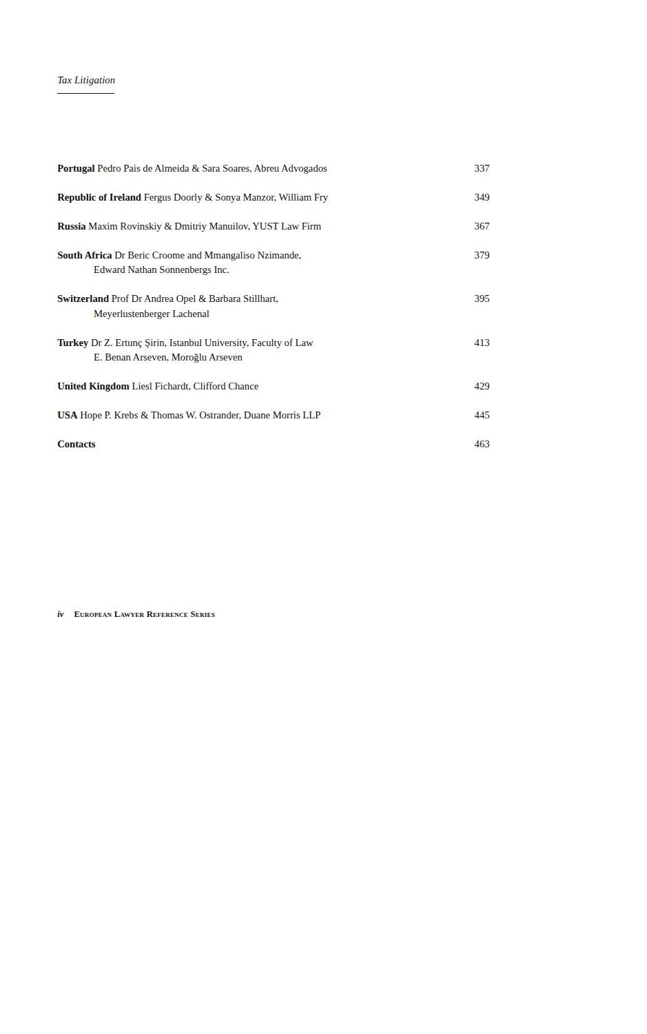Tax Litigation
Portugal Pedro Pais de Almeida & Sara Soares, Abreu Advogados 337
Republic of Ireland Fergus Doorly & Sonya Manzor, William Fry 349
Russia Maxim Rovinskiy & Dmitriy Manuilov, YUST Law Firm 367
South Africa Dr Beric Croome and Mmangaliso Nzimande,Edward Nathan Sonnenbergs Inc. 379
Switzerland Prof Dr Andrea Opel & Barbara Stillhart,Meyerlustenberger Lachenal 395
Turkey Dr Z. Ertunç Şirin, Istanbul University, Faculty of LawE. Benan Arseven, Moroğlu Arseven 413
United Kingdom Liesl Fichardt, Clifford Chance 429
USA Hope P. Krebs & Thomas W. Ostrander, Duane Morris LLP 445
Contacts 463
iv European Lawyer Reference Series